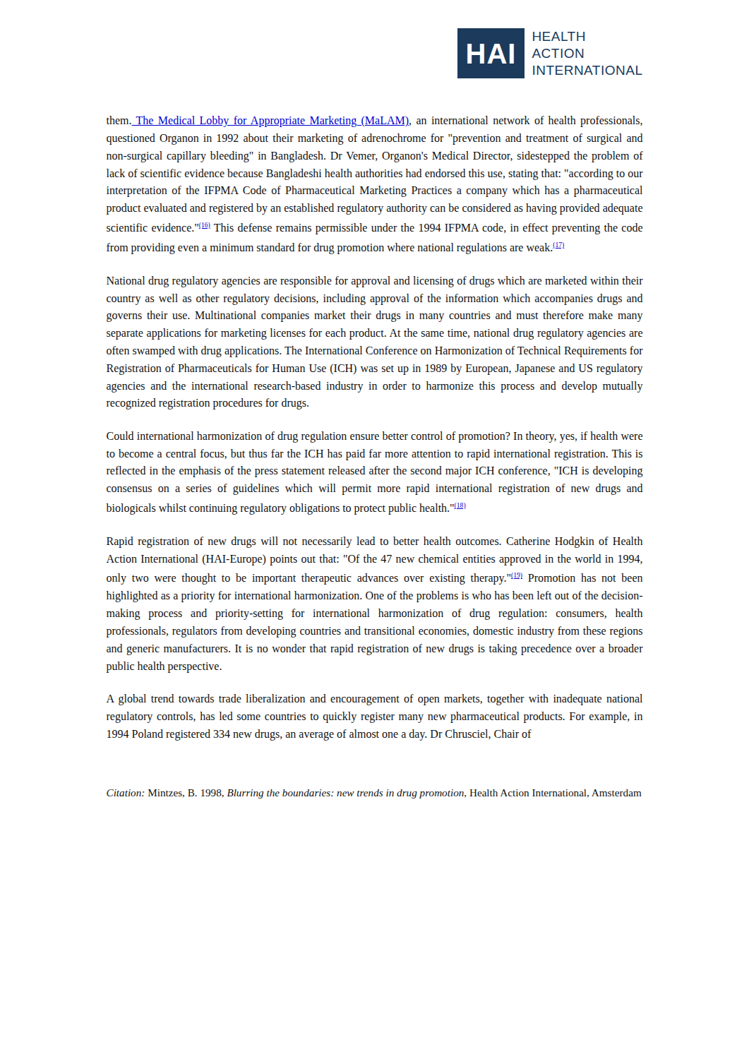HAI
HEALTH ACTION INTERNATIONAL
them. The Medical Lobby for Appropriate Marketing (MaLAM), an international network of health professionals, questioned Organon in 1992 about their marketing of adrenochrome for "prevention and treatment of surgical and non-surgical capillary bleeding" in Bangladesh. Dr Vemer, Organon's Medical Director, sidestepped the problem of lack of scientific evidence because Bangladeshi health authorities had endorsed this use, stating that: "according to our interpretation of the IFPMA Code of Pharmaceutical Marketing Practices a company which has a pharmaceutical product evaluated and registered by an established regulatory authority can be considered as having provided adequate scientific evidence."(16) This defense remains permissible under the 1994 IFPMA code, in effect preventing the code from providing even a minimum standard for drug promotion where national regulations are weak.(17)
National drug regulatory agencies are responsible for approval and licensing of drugs which are marketed within their country as well as other regulatory decisions, including approval of the information which accompanies drugs and governs their use. Multinational companies market their drugs in many countries and must therefore make many separate applications for marketing licenses for each product. At the same time, national drug regulatory agencies are often swamped with drug applications. The International Conference on Harmonization of Technical Requirements for Registration of Pharmaceuticals for Human Use (ICH) was set up in 1989 by European, Japanese and US regulatory agencies and the international research-based industry in order to harmonize this process and develop mutually recognized registration procedures for drugs.
Could international harmonization of drug regulation ensure better control of promotion? In theory, yes, if health were to become a central focus, but thus far the ICH has paid far more attention to rapid international registration. This is reflected in the emphasis of the press statement released after the second major ICH conference, "ICH is developing consensus on a series of guidelines which will permit more rapid international registration of new drugs and biologicals whilst continuing regulatory obligations to protect public health."(18)
Rapid registration of new drugs will not necessarily lead to better health outcomes. Catherine Hodgkin of Health Action International (HAI-Europe) points out that: "Of the 47 new chemical entities approved in the world in 1994, only two were thought to be important therapeutic advances over existing therapy."(19) Promotion has not been highlighted as a priority for international harmonization. One of the problems is who has been left out of the decision-making process and priority-setting for international harmonization of drug regulation: consumers, health professionals, regulators from developing countries and transitional economies, domestic industry from these regions and generic manufacturers. It is no wonder that rapid registration of new drugs is taking precedence over a broader public health perspective.
A global trend towards trade liberalization and encouragement of open markets, together with inadequate national regulatory controls, has led some countries to quickly register many new pharmaceutical products. For example, in 1994 Poland registered 334 new drugs, an average of almost one a day. Dr Chrusciel, Chair of
Citation: Mintzes, B. 1998, Blurring the boundaries: new trends in drug promotion, Health Action International, Amsterdam